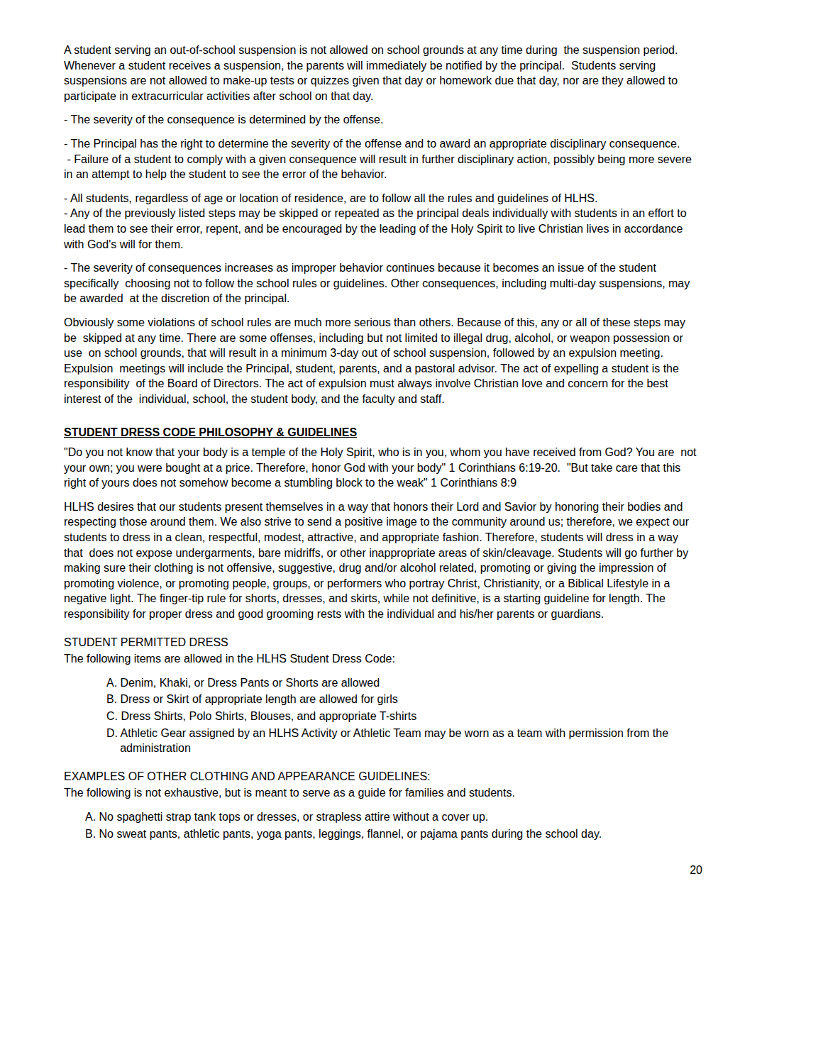A student serving an out-of-school suspension is not allowed on school grounds at any time during the suspension period. Whenever a student receives a suspension, the parents will immediately be notified by the principal. Students serving suspensions are not allowed to make-up tests or quizzes given that day or homework due that day, nor are they allowed to participate in extracurricular activities after school on that day.
- The severity of the consequence is determined by the offense.
- The Principal has the right to determine the severity of the offense and to award an appropriate disciplinary consequence.
- Failure of a student to comply with a given consequence will result in further disciplinary action, possibly being more severe in an attempt to help the student to see the error of the behavior.
- All students, regardless of age or location of residence, are to follow all the rules and guidelines of HLHS.
- Any of the previously listed steps may be skipped or repeated as the principal deals individually with students in an effort to lead them to see their error, repent, and be encouraged by the leading of the Holy Spirit to live Christian lives in accordance with God's will for them.
- The severity of consequences increases as improper behavior continues because it becomes an issue of the student specifically choosing not to follow the school rules or guidelines. Other consequences, including multi-day suspensions, may be awarded at the discretion of the principal.
Obviously some violations of school rules are much more serious than others. Because of this, any or all of these steps may be skipped at any time. There are some offenses, including but not limited to illegal drug, alcohol, or weapon possession or use on school grounds, that will result in a minimum 3-day out of school suspension, followed by an expulsion meeting. Expulsion meetings will include the Principal, student, parents, and a pastoral advisor. The act of expelling a student is the responsibility of the Board of Directors. The act of expulsion must always involve Christian love and concern for the best interest of the individual, school, the student body, and the faculty and staff.
STUDENT DRESS CODE PHILOSOPHY & GUIDELINES
"Do you not know that your body is a temple of the Holy Spirit, who is in you, whom you have received from God? You are not your own; you were bought at a price. Therefore, honor God with your body" 1 Corinthians 6:19-20. "But take care that this right of yours does not somehow become a stumbling block to the weak" 1 Corinthians 8:9
HLHS desires that our students present themselves in a way that honors their Lord and Savior by honoring their bodies and respecting those around them. We also strive to send a positive image to the community around us; therefore, we expect our students to dress in a clean, respectful, modest, attractive, and appropriate fashion. Therefore, students will dress in a way that does not expose undergarments, bare midriffs, or other inappropriate areas of skin/cleavage. Students will go further by making sure their clothing is not offensive, suggestive, drug and/or alcohol related, promoting or giving the impression of promoting violence, or promoting people, groups, or performers who portray Christ, Christianity, or a Biblical Lifestyle in a negative light. The finger-tip rule for shorts, dresses, and skirts, while not definitive, is a starting guideline for length. The responsibility for proper dress and good grooming rests with the individual and his/her parents or guardians.
STUDENT PERMITTED DRESS
The following items are allowed in the HLHS Student Dress Code:
A. Denim, Khaki, or Dress Pants or Shorts are allowed
B. Dress or Skirt of appropriate length are allowed for girls
C. Dress Shirts, Polo Shirts, Blouses, and appropriate T-shirts
D. Athletic Gear assigned by an HLHS Activity or Athletic Team may be worn as a team with permission from the administration
EXAMPLES OF OTHER CLOTHING AND APPEARANCE GUIDELINES:
The following is not exhaustive, but is meant to serve as a guide for families and students.
A. No spaghetti strap tank tops or dresses, or strapless attire without a cover up.
B. No sweat pants, athletic pants, yoga pants, leggings, flannel, or pajama pants during the school day.
20